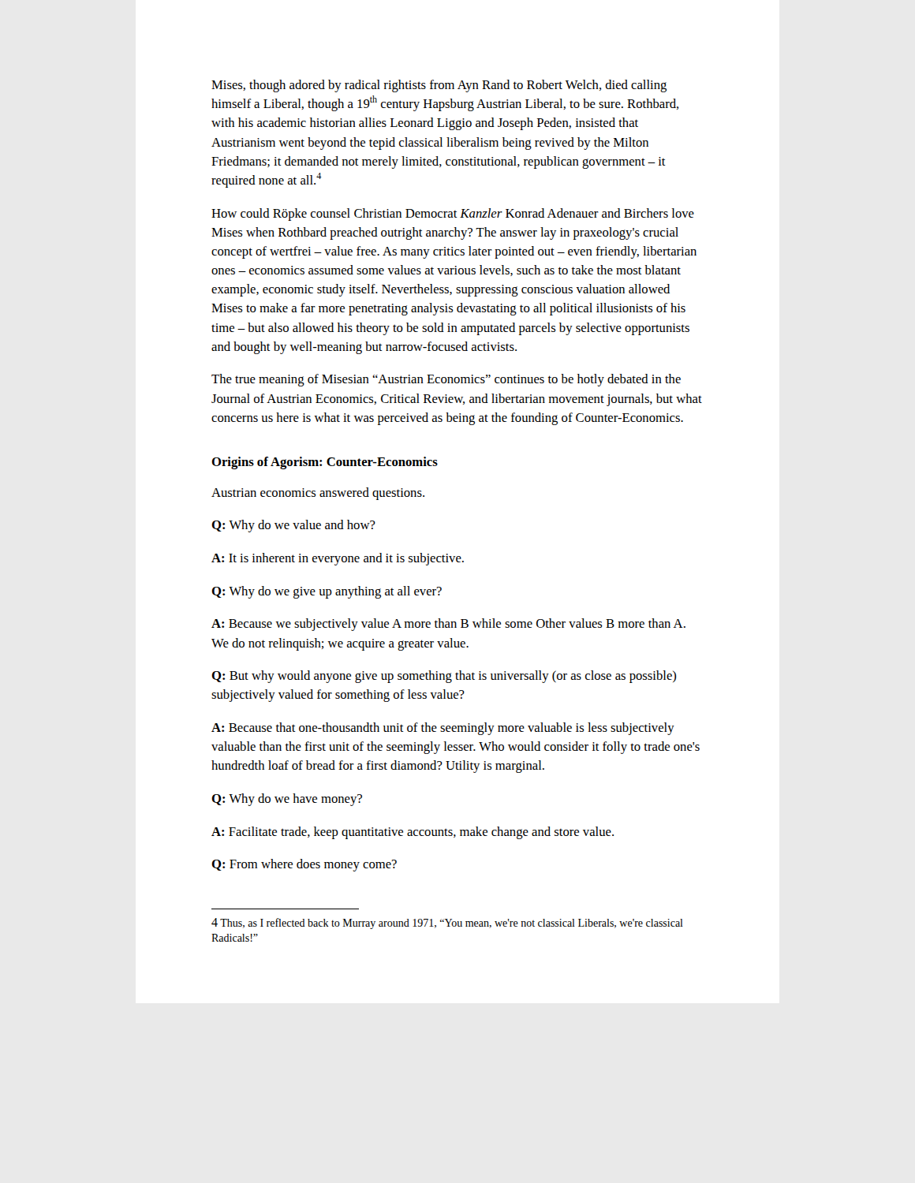Mises, though adored by radical rightists from Ayn Rand to Robert Welch, died calling himself a Liberal, though a 19th century Hapsburg Austrian Liberal, to be sure. Rothbard, with his academic historian allies Leonard Liggio and Joseph Peden, insisted that Austrianism went beyond the tepid classical liberalism being revived by the Milton Friedmans; it demanded not merely limited, constitutional, republican government – it required none at all.4
How could Röpke counsel Christian Democrat Kanzler Konrad Adenauer and Birchers love Mises when Rothbard preached outright anarchy? The answer lay in praxeology's crucial concept of wertfrei – value free. As many critics later pointed out – even friendly, libertarian ones – economics assumed some values at various levels, such as to take the most blatant example, economic study itself. Nevertheless, suppressing conscious valuation allowed Mises to make a far more penetrating analysis devastating to all political illusionists of his time – but also allowed his theory to be sold in amputated parcels by selective opportunists and bought by well-meaning but narrow-focused activists.
The true meaning of Misesian “Austrian Economics” continues to be hotly debated in the Journal of Austrian Economics, Critical Review, and libertarian movement journals, but what concerns us here is what it was perceived as being at the founding of Counter-Economics.
Origins of Agorism: Counter-Economics
Austrian economics answered questions.
Q: Why do we value and how?
A: It is inherent in everyone and it is subjective.
Q: Why do we give up anything at all ever?
A: Because we subjectively value A more than B while some Other values B more than A. We do not relinquish; we acquire a greater value.
Q: But why would anyone give up something that is universally (or as close as possible) subjectively valued for something of less value?
A: Because that one-thousandth unit of the seemingly more valuable is less subjectively valuable than the first unit of the seemingly lesser. Who would consider it folly to trade one's hundredth loaf of bread for a first diamond? Utility is marginal.
Q: Why do we have money?
A: Facilitate trade, keep quantitative accounts, make change and store value.
Q: From where does money come?
4 Thus, as I reflected back to Murray around 1971, “You mean, we're not classical Liberals, we're classical Radicals!”